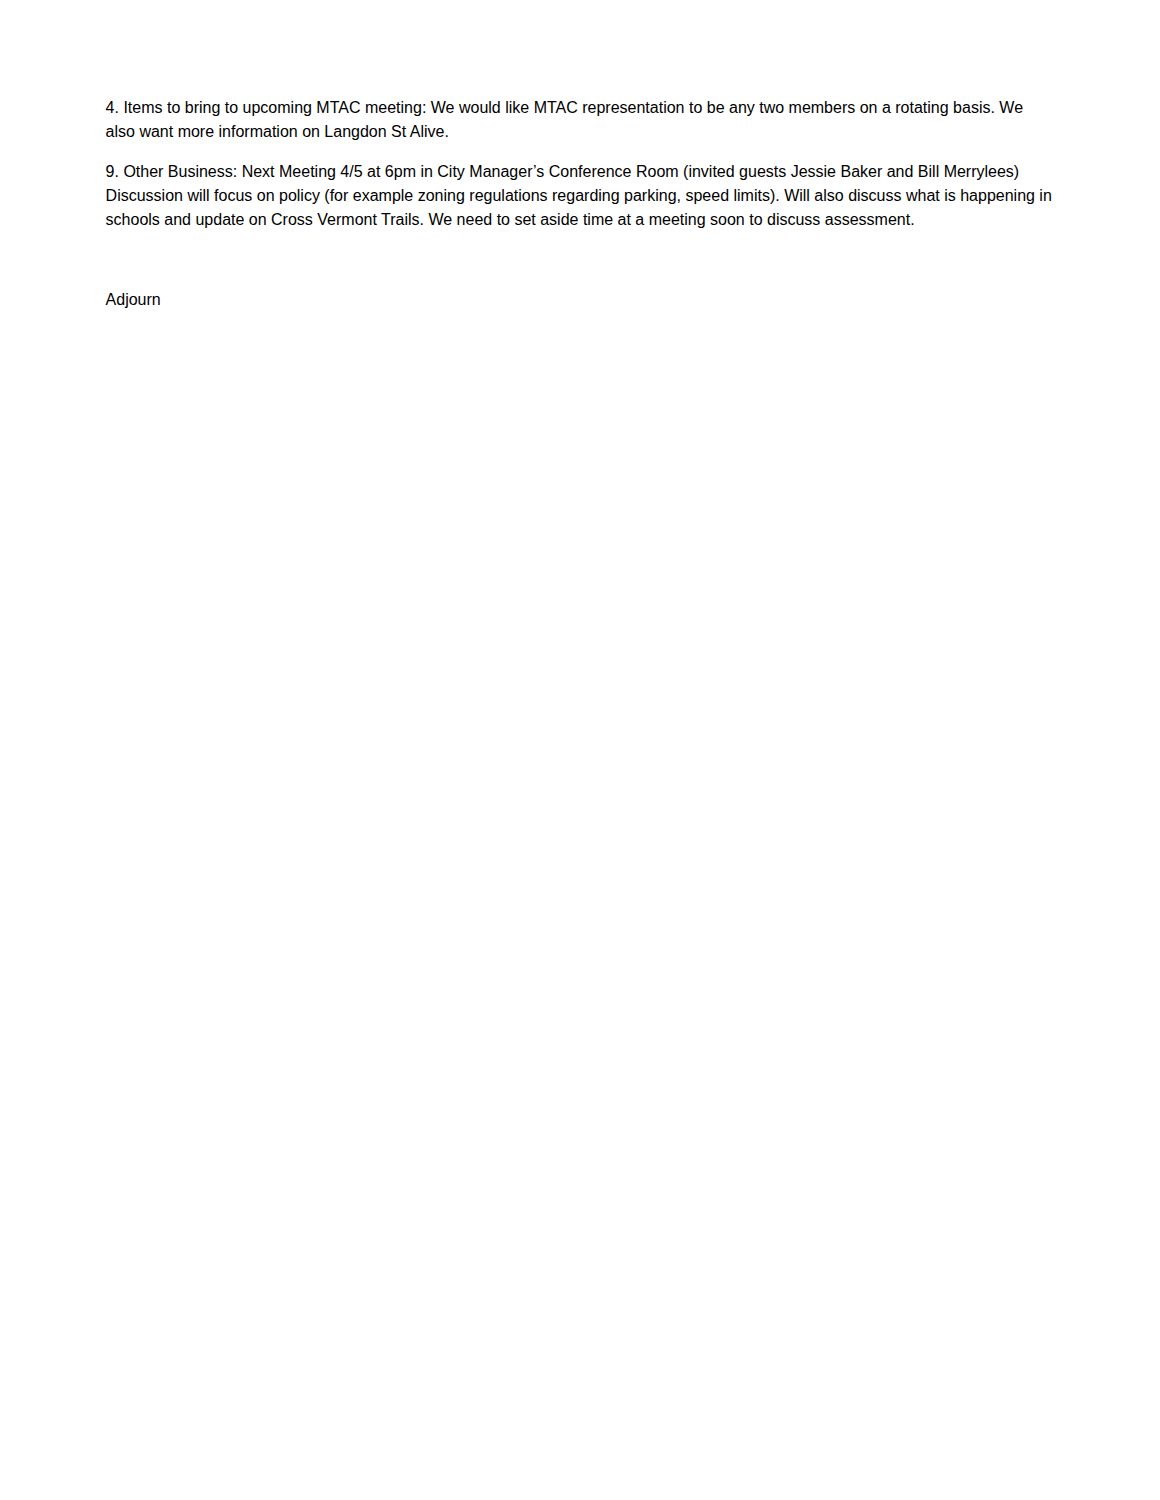4. Items to bring to upcoming MTAC meeting: We would like MTAC representation to be any two members on a rotating basis. We also want more information on Langdon St Alive.
9. Other Business: Next Meeting 4/5 at 6pm in City Manager’s Conference Room (invited guests Jessie Baker and Bill Merrylees) Discussion will focus on policy (for example zoning regulations regarding parking, speed limits). Will also discuss what is happening in schools and update on Cross Vermont Trails. We need to set aside time at a meeting soon to discuss assessment.
Adjourn